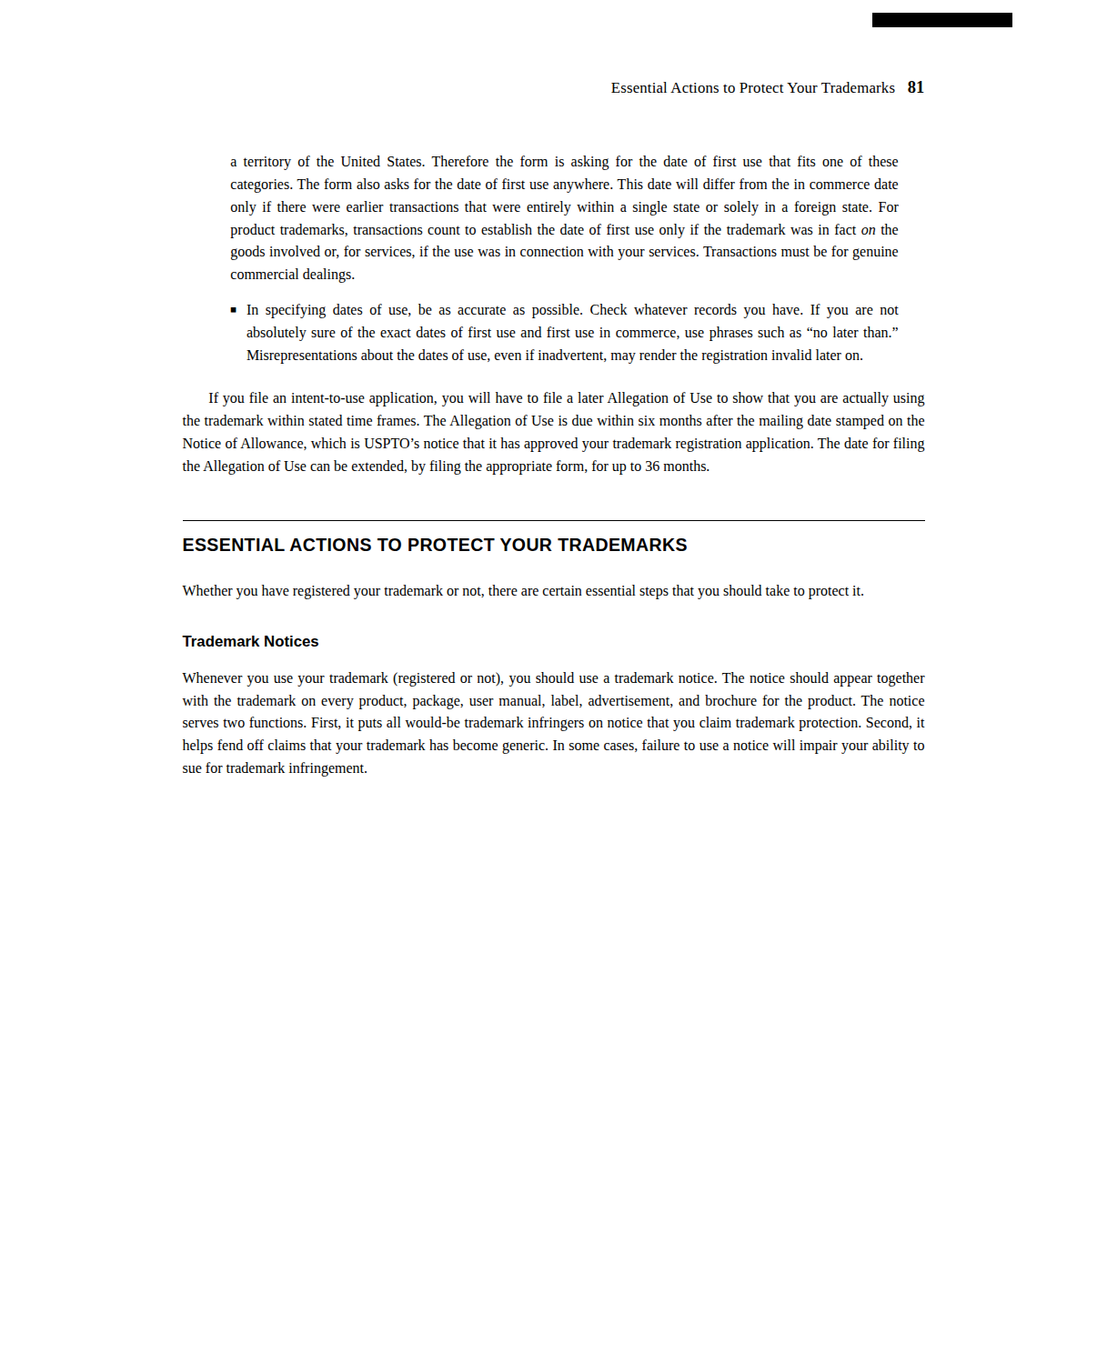Essential Actions to Protect Your Trademarks 81
a territory of the United States. Therefore the form is asking for the date of first use that fits one of these categories. The form also asks for the date of first use anywhere. This date will differ from the in commerce date only if there were earlier transactions that were entirely within a single state or solely in a foreign state. For product trademarks, transactions count to establish the date of first use only if the trademark was in fact on the goods involved or, for services, if the use was in connection with your services. Transactions must be for genuine commercial dealings.
In specifying dates of use, be as accurate as possible. Check whatever records you have. If you are not absolutely sure of the exact dates of first use and first use in commerce, use phrases such as “no later than.” Misrepresentations about the dates of use, even if inadvertent, may render the registration invalid later on.
If you file an intent-to-use application, you will have to file a later Allegation of Use to show that you are actually using the trademark within stated time frames. The Allegation of Use is due within six months after the mailing date stamped on the Notice of Allowance, which is USPTO’s notice that it has approved your trademark registration application. The date for filing the Allegation of Use can be extended, by filing the appropriate form, for up to 36 months.
ESSENTIAL ACTIONS TO PROTECT YOUR TRADEMARKS
Whether you have registered your trademark or not, there are certain essential steps that you should take to protect it.
Trademark Notices
Whenever you use your trademark (registered or not), you should use a trademark notice. The notice should appear together with the trademark on every product, package, user manual, label, advertisement, and brochure for the product. The notice serves two functions. First, it puts all would-be trademark infringers on notice that you claim trademark protection. Second, it helps fend off claims that your trademark has become generic. In some cases, failure to use a notice will impair your ability to sue for trademark infringement.